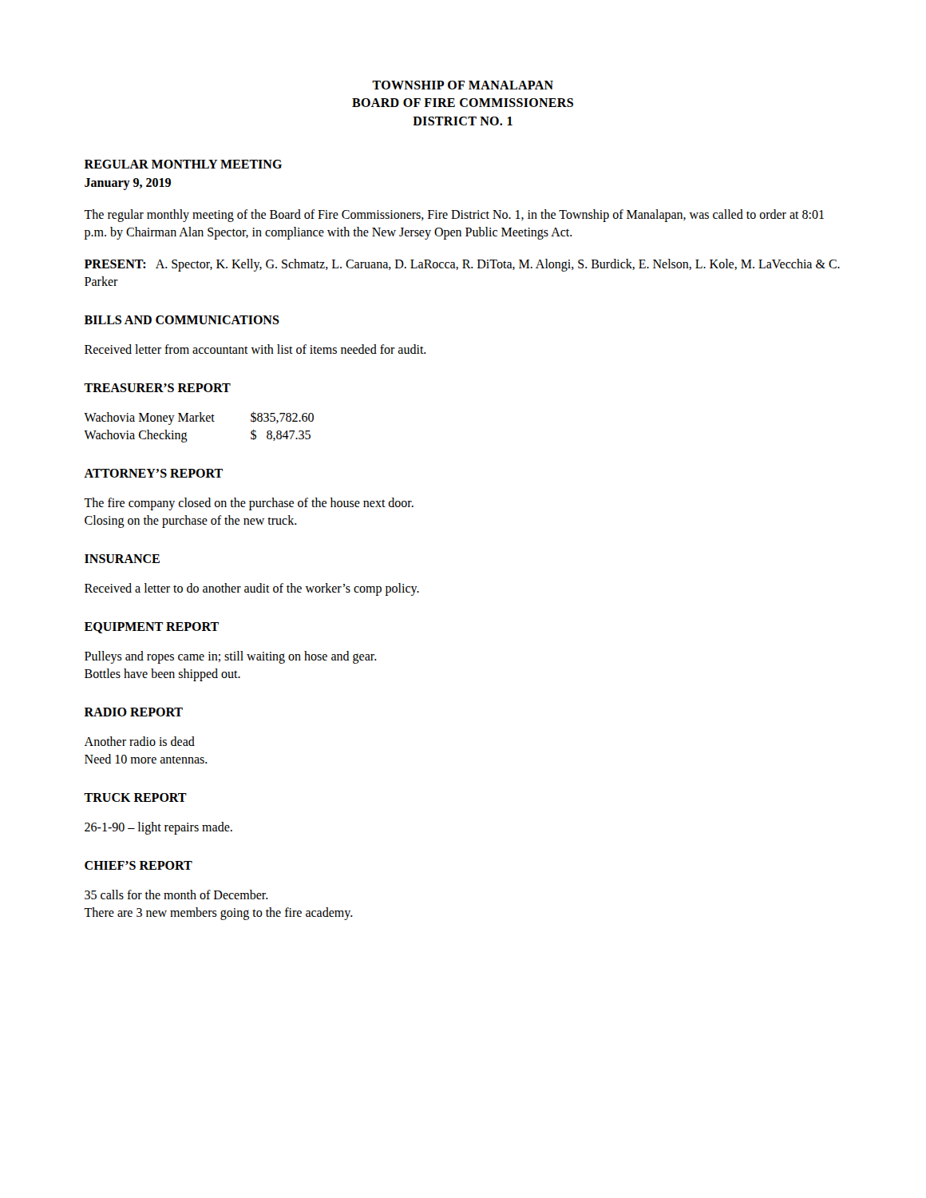TOWNSHIP OF MANALAPAN
BOARD OF FIRE COMMISSIONERS
DISTRICT NO. 1
REGULAR MONTHLY MEETING
January 9, 2019
The regular monthly meeting of the Board of Fire Commissioners, Fire District No. 1, in the Township of Manalapan, was called to order at 8:01 p.m. by Chairman Alan Spector, in compliance with the New Jersey Open Public Meetings Act.
PRESENT: A. Spector, K. Kelly, G. Schmatz, L. Caruana, D. LaRocca, R. DiTota, M. Alongi, S. Burdick, E. Nelson, L. Kole, M. LaVecchia & C. Parker
BILLS AND COMMUNICATIONS
Received letter from accountant with list of items needed for audit.
TREASURER’S REPORT
| Wachovia Money Market | $835,782.60 |
| Wachovia Checking | $ 8,847.35 |
ATTORNEY’S REPORT
The fire company closed on the purchase of the house next door.
Closing on the purchase of the new truck.
INSURANCE
Received a letter to do another audit of the worker’s comp policy.
EQUIPMENT REPORT
Pulleys and ropes came in; still waiting on hose and gear.
Bottles have been shipped out.
RADIO REPORT
Another radio is dead
Need 10 more antennas.
TRUCK REPORT
26-1-90 – light repairs made.
CHIEF’S REPORT
35 calls for the month of December.
There are 3 new members going to the fire academy.